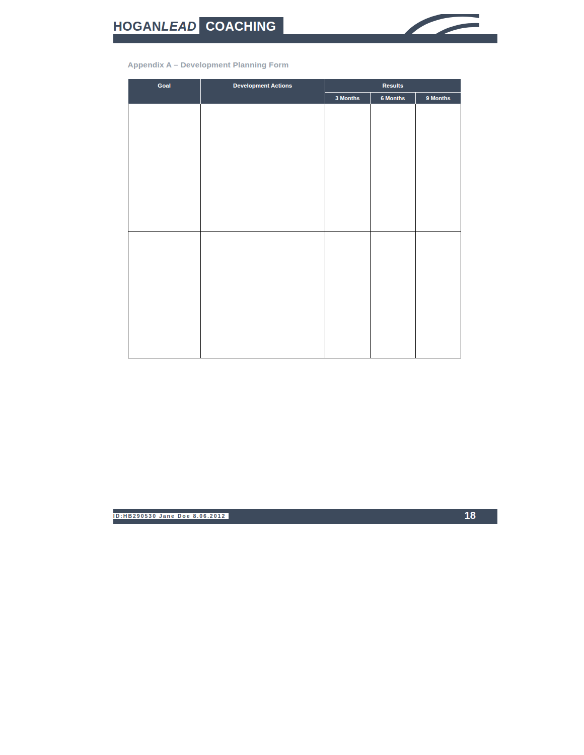HOGAN LEAD COACHING
Appendix A – Development Planning Form
| Goal | Development Actions | Results |
| --- | --- | --- |
| 3 Months | 6 Months | 9 Months |
ID:HB290530 Jane Doe 8.06.2012
18